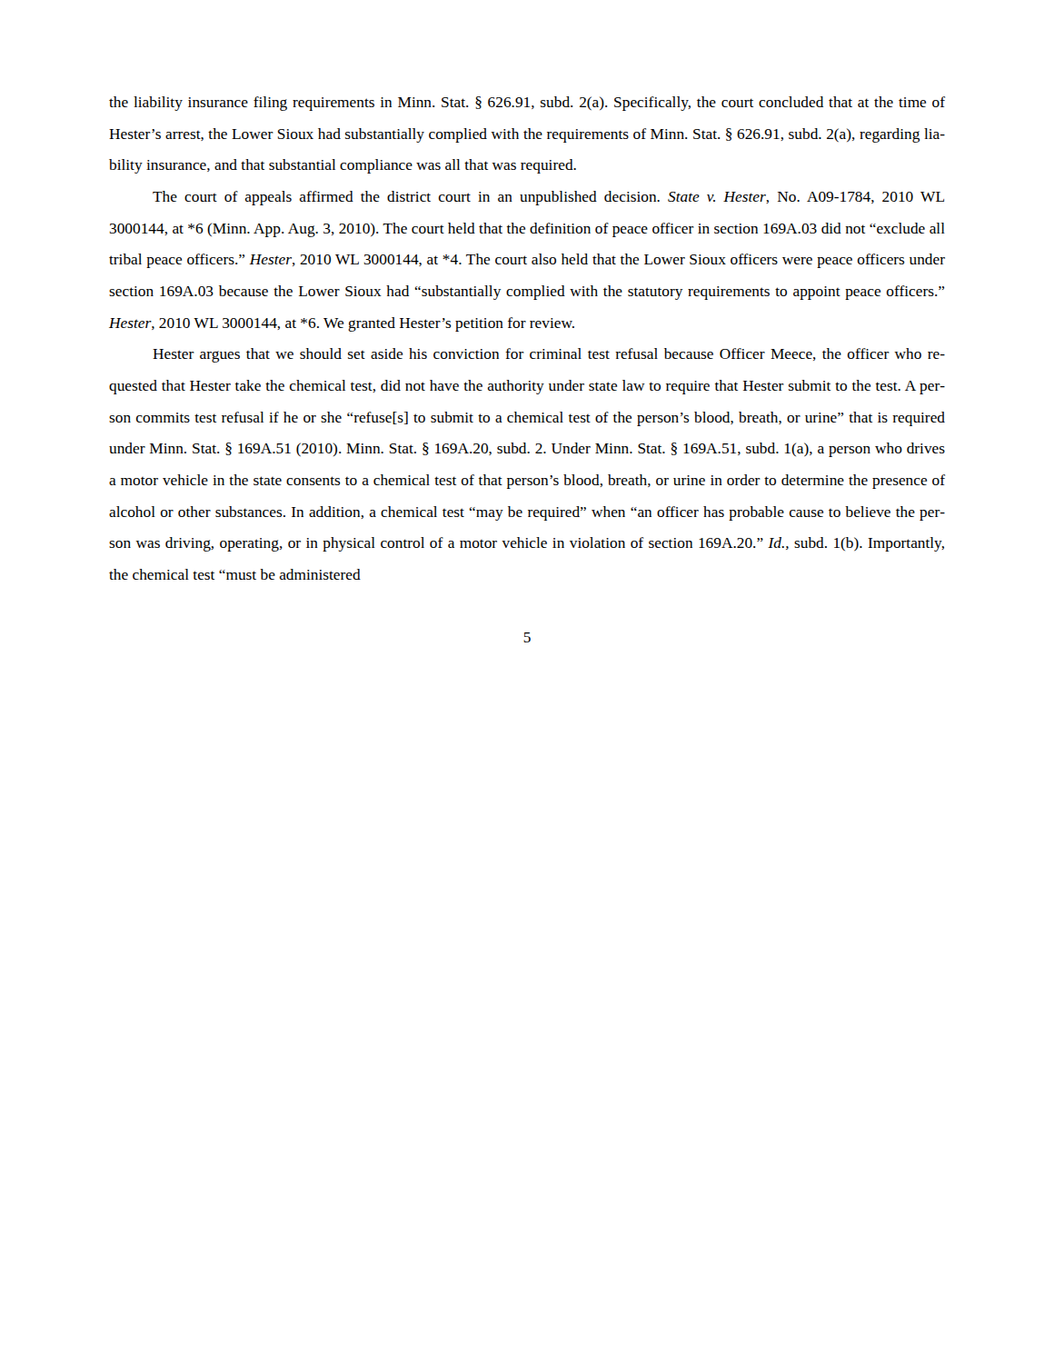the liability insurance filing requirements in Minn. Stat. § 626.91, subd. 2(a). Specifically, the court concluded that at the time of Hester’s arrest, the Lower Sioux had substantially complied with the requirements of Minn. Stat. § 626.91, subd. 2(a), regarding liability insurance, and that substantial compliance was all that was required.
The court of appeals affirmed the district court in an unpublished decision. State v. Hester, No. A09-1784, 2010 WL 3000144, at *6 (Minn. App. Aug. 3, 2010). The court held that the definition of peace officer in section 169A.03 did not “exclude all tribal peace officers.” Hester, 2010 WL 3000144, at *4. The court also held that the Lower Sioux officers were peace officers under section 169A.03 because the Lower Sioux had “substantially complied with the statutory requirements to appoint peace officers.” Hester, 2010 WL 3000144, at *6. We granted Hester’s petition for review.
Hester argues that we should set aside his conviction for criminal test refusal because Officer Meece, the officer who requested that Hester take the chemical test, did not have the authority under state law to require that Hester submit to the test. A person commits test refusal if he or she “refuse[s] to submit to a chemical test of the person’s blood, breath, or urine” that is required under Minn. Stat. § 169A.51 (2010). Minn. Stat. § 169A.20, subd. 2. Under Minn. Stat. § 169A.51, subd. 1(a), a person who drives a motor vehicle in the state consents to a chemical test of that person’s blood, breath, or urine in order to determine the presence of alcohol or other substances. In addition, a chemical test “may be required” when “an officer has probable cause to believe the person was driving, operating, or in physical control of a motor vehicle in violation of section 169A.20.” Id., subd. 1(b). Importantly, the chemical test “must be administered
5